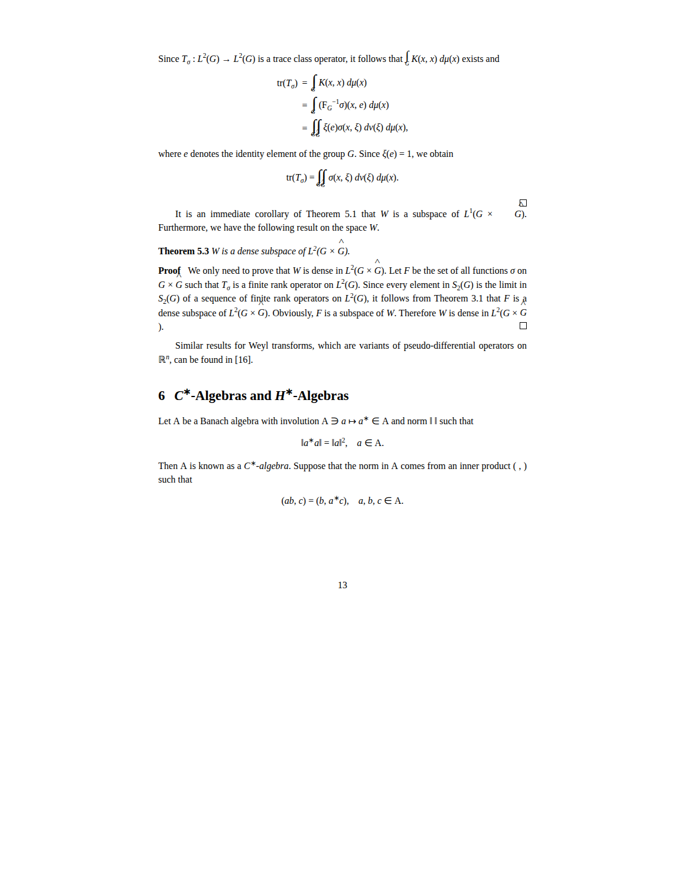Since Tσ : L2(G) → L2(G) is a trace class operator, it follows that ∫G K(x, x) dμ(x) exists and
| tr ( T σ ) | = | ∫ G K ( x , x ) dμ ( x ) |
| | = | ∫ G ( F G −1 σ )( x , e ) dμ ( x ) |
| | = | ∫ G ∫ G ξ ( e ) σ ( x , ξ ) dν ( ξ ) dμ ( x ), |
where e denotes the identity element of the group G. Since ξ(e) = 1, we obtain
tr(Tσ) = ∫G∫G σ(x, ξ) dν(ξ) dμ(x).
It is an immediate corollary of Theorem 5.1 that W is a subspace of L1(G × G). Furthermore, we have the following result on the space W.
Theorem 5.3 W is a dense subspace of L2(G × G).
Proof We only need to prove that W is dense in L2(G × G). Let F be the set of all functions σ on G × G such that Tσ is a finite rank operator on L2(G). Since every element in S2(G) is the limit in S2(G) of a sequence of finite rank operators on L2(G), it follows from Theorem 3.1 that F is a dense subspace of L2(G × G). Obviously, F is a subspace of W. Therefore W is dense in L2(G × G).
Similar results for Weyl transforms, which are variants of pseudo-differential operators on ℝn, can be found in [16].
6 C∗-Algebras and H∗-Algebras
Let A be a Banach algebra with involution A ∋ a ↦ a∗ ∈ A and norm ‖ ‖ such that
‖a∗a‖ = ‖a‖2, a ∈ A.
Then A is known as a C∗-algebra. Suppose that the norm in A comes from an inner product ( , ) such that
(ab, c) = (b, a∗c), a, b, c ∈ A.
13